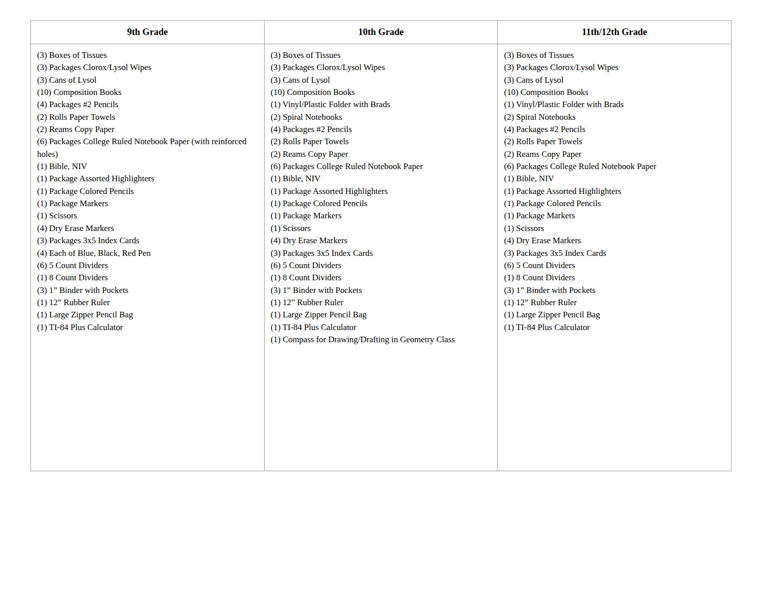| 9th Grade | 10th Grade | 11th/12th Grade |
| --- | --- | --- |
| (3) Boxes of Tissues (3) Packages Clorox/Lysol Wipes (3) Cans of Lysol (10) Composition Books (4) Packages #2 Pencils (2) Rolls Paper Towels (2) Reams Copy Paper (6) Packages College Ruled Notebook Paper (with reinforced holes) (1) Bible, NIV (1) Package Assorted Highlighters (1) Package Colored Pencils (1) Package Markers (1) Scissors (4) Dry Erase Markers (3) Packages 3x5 Index Cards (4) Each of Blue, Black, Red Pen (6) 5 Count Dividers (1) 8 Count Dividers (3) 1” Binder with Pockets (1) 12” Rubber Ruler (1) Large Zipper Pencil Bag (1) TI-84 Plus Calculator | (3) Boxes of Tissues (3) Packages Clorox/Lysol Wipes (3) Cans of Lysol (10) Composition Books (1) Vinyl/Plastic Folder with Brads (2) Spiral Notebooks (4) Packages #2 Pencils (2) Rolls Paper Towels (2) Reams Copy Paper (6) Packages College Ruled Notebook Paper (1) Bible, NIV (1) Package Assorted Highlighters (1) Package Colored Pencils (1) Package Markers (1) Scissors (4) Dry Erase Markers (3) Packages 3x5 Index Cards (6) 5 Count Dividers (1) 8 Count Dividers (3) 1” Binder with Pockets (1) 12” Rubber Ruler (1) Large Zipper Pencil Bag (1) TI-84 Plus Calculator (1) Compass for Drawing/Drafting in Geometry Class | (3) Boxes of Tissues (3) Packages Clorox/Lysol Wipes (3) Cans of Lysol (10) Composition Books (1) Vinyl/Plastic Folder with Brads (2) Spiral Notebooks (4) Packages #2 Pencils (2) Rolls Paper Towels (2) Reams Copy Paper (6) Packages College Ruled Notebook Paper (1) Bible, NIV (1) Package Assorted Highlighters (1) Package Colored Pencils (1) Package Markers (1) Scissors (4) Dry Erase Markers (3) Packages 3x5 Index Cards (6) 5 Count Dividers (1) 8 Count Dividers (3) 1” Binder with Pockets (1) 12” Rubber Ruler (1) Large Zipper Pencil Bag (1) TI-84 Plus Calculator |